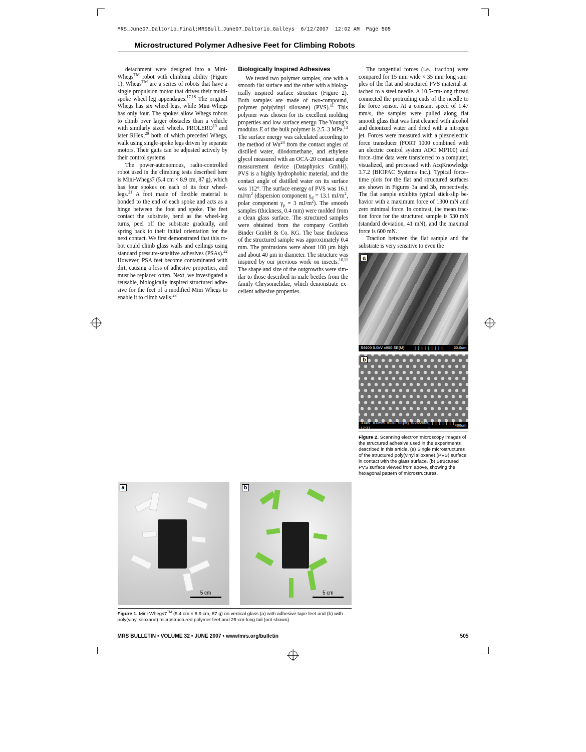MRS_June07_Daltorio_Final:MRSBull_June07_Daltorio_Galleys 6/12/2007 12:02 AM Page 505
Microstructured Polymer Adhesive Feet for Climbing Robots
detachment were designed into a Mini-WhegsTM robot with climbing ability (Figure 1). WhegsTM are a series of robots that have a single propulsion motor that drives their multispoke wheel-leg appendages.17,18 The original Whegs has six wheel-legs, while Mini-Whegs has only four. The spokes allow Whegs robots to climb over larger obstacles than a vehicle with similarly sized wheels. PROLERO19 and later RHex,20 both of which preceded Whegs, walk using single-spoke legs driven by separate motors. Their gaits can be adjusted actively by their control systems.
The power-autonomous, radio-controlled robot used in the climbing tests described here is Mini-Whegs7 (5.4 cm × 8.9 cm, 87 g), which has four spokes on each of its four wheel-legs.21 A foot made of flexible material is bonded to the end of each spoke and acts as a hinge between the foot and spoke. The feet contact the substrate, bend as the wheel-leg turns, peel off the substrate gradually, and spring back to their initial orientation for the next contact. We first demonstrated that this robot could climb glass walls and ceilings using standard pressure-sensitive adhesives (PSAs).22 However, PSA feet become contaminated with dirt, causing a loss of adhesive properties, and must be replaced often. Next, we investigated a reusable, biologically inspired structured adhesive for the feet of a modified Mini-Whegs to enable it to climb walls.23
Biologically Inspired Adhesives
We tested two polymer samples, one with a smooth flat surface and the other with a biologically inspired surface structure (Figure 2). Both samples are made of two-compound, polymer poly(vinyl siloxane) (PVS).11 This polymer was chosen for its excellent molding properties and low surface energy. The Young’s modulus E of the bulk polymer is 2.5–3 MPa.13 The surface energy was calculated according to the method of Wu24 from the contact angles of distilled water, diiodomethane, and ethylene glycol measured with an OCA-20 contact angle measurement device (Dataphysics GmbH). PVS is a highly hydrophobic material, and the contact angle of distilled water on its surface was 112°. The surface energy of PVS was 16.1 mJ/m2 (dispersion component γd = 13.1 mJ/m2, polar component γp = 3 mJ/m2). The smooth samples (thickness, 0.4 mm) were molded from a clean glass surface. The structured samples were obtained from the company Gottlieb Binder GmbH & Co. KG. The base thickness of the structured sample was approximately 0.4 mm. The protrusions were about 100 µm high and about 40 µm in diameter. The structure was inspired by our previous work on insects.10,11 The shape and size of the outgrowths were similar to those described in male beetles from the family Chrysomelidae, which demonstrate excellent adhesive properties.
The tangential forces (i.e., traction) were compared for 15-mm-wide × 35-mm-long samples of the flat and structured PVS material attached to a steel needle. A 10.5-cm-long thread connected the protruding ends of the needle to the force sensor. At a constant speed of 1.47 mm/s, the samples were pulled along flat smooth glass that was first cleaned with alcohol and deionized water and dried with a nitrogen jet. Forces were measured with a piezoelectric force transducer (FORT 1000 combined with an electric control system ADC MP100) and force–time data were transferred to a computer, visualized, and processed with AcqKnowledge 3.7.2 (BIOPAC Systems Inc.). Typical force–time plots for the flat and structured surfaces are shown in Figures 3a and 3b, respectively. The flat sample exhibits typical stick-slip behavior with a maximum force of 1300 mN and zero minimal force. In contrast, the mean traction force for the structured sample is 530 mN (standard deviation, 41 mN), and the maximal force is 600 mN.
Traction between the flat sample and the substrate is very sensitive to even the
a
S4600 5.0kV x900 SE(M) | | | | | | | | | 50.0um
b
3.0kV 8.0mm x130 SE(M) 6/26/2005 17:37 | | | | | | | | | 400um
Figure 2. Scanning electron microscopy images of the structured adhesive used in the experiments described in this article. (a) Single microstructures of the structured poly(vinyl siloxane) (PVS) surface in contact with the glass surface. (b) Structured PVS surface viewed from above, showing the hexagonal pattern of microstructures.
a
5 cm
b
5 cm
Figure 1. Mini-Whegs7TM (5.4 cm × 8.9 cm, 87 g) on vertical glass (a) with adhesive tape feet and (b) with poly(vinyl siloxane) microstructured polymer feet and 25-cm-long tail (not shown).
MRS BULLETIN • VOLUME 32 • JUNE 2007 • www/mrs.org/bulletin
505